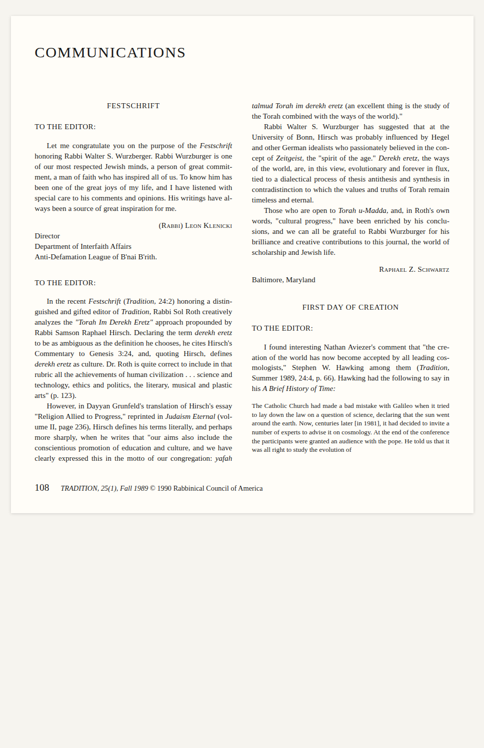Communications
Festschrift
To the Editor:
Let me congratulate you on the purpose of the Festschrift honoring Rabbi Walter S. Wurzberger. Rabbi Wurzburger is one of our most respected Jewish minds, a person of great commitment, a man of faith who has inspired all of us. To know him has been one of the great joys of my life, and I have listened with special care to his comments and opinions. His writings have always been a source of great inspiration for me.
(Rabbi) Leon Klenicki
Director
Department of Interfaith Affairs
Anti-Defamation League of B'nai B'rith.
To the Editor:
In the recent Festschrift (Tradition, 24:2) honoring a distinguished and gifted editor of Tradition, Rabbi Sol Roth creatively analyzes the "Torah Im Derekh Eretz" approach propounded by Rabbi Samson Raphael Hirsch. Declaring the term derekh eretz to be as ambiguous as the definition he chooses, he cites Hirsch's Commentary to Genesis 3:24, and, quoting Hirsch, defines derekh eretz as culture. Dr. Roth is quite correct to include in that rubric all the achievements of human civilization . . . science and technology, ethics and politics, the literary, musical and plastic arts" (p. 123).
However, in Dayyan Grunfeld's translation of Hirsch's essay "Religion Allied to Progress," reprinted in Judaism Eternal (volume II, page 236), Hirsch defines his terms literally, and perhaps more sharply, when he writes that "our aims also include the conscientious promotion of education and culture, and we have clearly expressed this in the motto of our congregation: yafah talmud Torah im derekh eretz (an excellent thing is the study of the Torah combined with the ways of the world)."
Rabbi Walter S. Wurzburger has suggested that at the University of Bonn, Hirsch was probably influenced by Hegel and other German idealists who passionately believed in the concept of Zeitgeist, the "spirit of the age." Derekh eretz, the ways of the world, are, in this view, evolutionary and forever in flux, tied to a dialectical process of thesis antithesis and synthesis in contradistinction to which the values and truths of Torah remain timeless and eternal.
Those who are open to Torah u-Madda, and, in Roth's own words, "cultural progress," have been enriched by his conclusions, and we can all be grateful to Rabbi Wurzburger for his brilliance and creative contributions to this journal, the world of scholarship and Jewish life.
Raphael Z. Schwartz
Baltimore, Maryland
First Day of Creation
To the Editor:
I found interesting Nathan Aviezer's comment that "the creation of the world has now become accepted by all leading cosmologists," Stephen W. Hawking among them (Tradition, Summer 1989, 24:4, p. 66). Hawking had the following to say in his A Brief History of Time:
The Catholic Church had made a bad mistake with Galileo when it tried to lay down the law on a question of science, declaring that the sun went around the earth. Now, centuries later [in 1981], it had decided to invite a number of experts to advise it on cosmology. At the end of the conference the participants were granted an audience with the pope. He told us that it was all right to study the evolution of
108 TRADITION, 25(1), Fall 1989 © 1990 Rabbinical Council of America